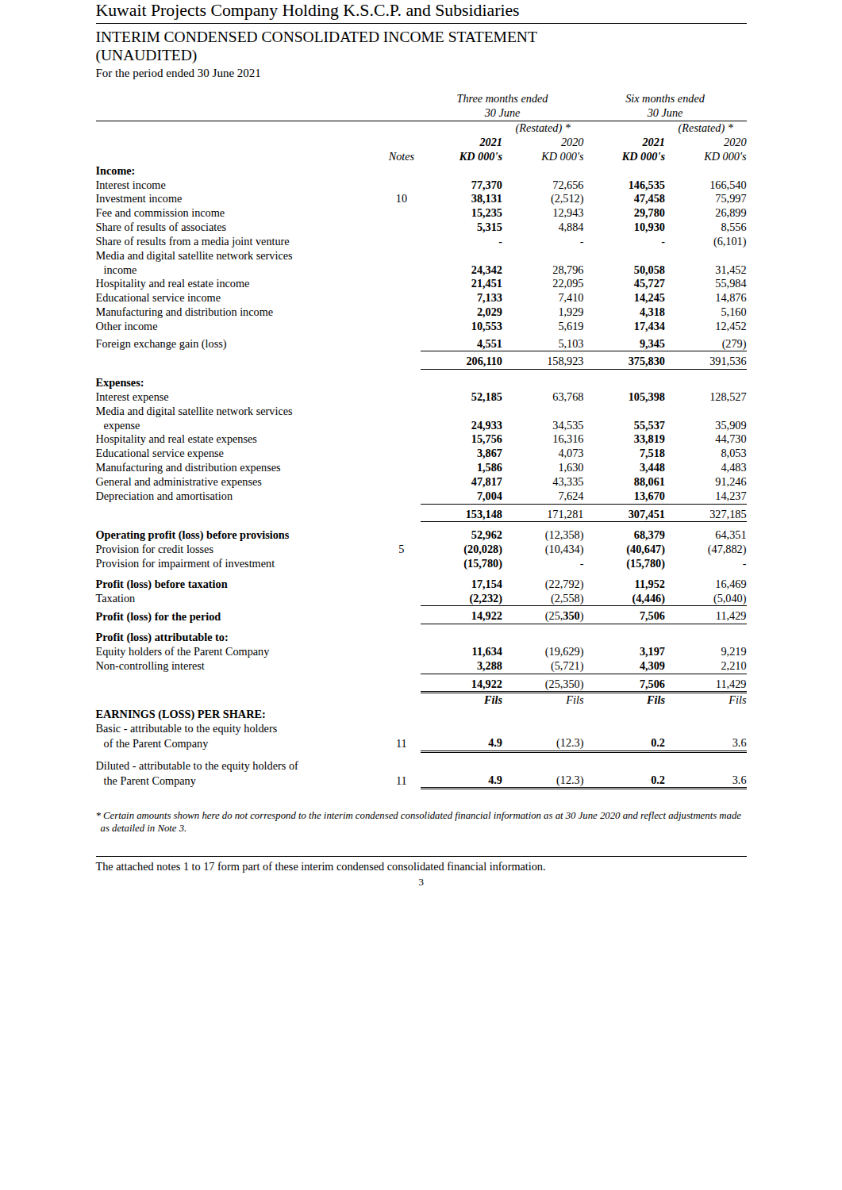Kuwait Projects Company Holding K.S.C.P. and Subsidiaries
INTERIM CONDENSED CONSOLIDATED INCOME STATEMENT
(UNAUDITED)
For the period ended 30 June 2021
| | | Three months ended 30 June | Six months ended 30 June |
| --- | --- | --- | --- |
| | | | (Restated) * | | (Restated) * |
| | | 2021 | 2020 | 2021 | 2020 |
| | Notes | KD 000's | KD 000's | KD 000's | KD 000's |
| Income: | | | | | |
| Interest income | | 77,370 | 72,656 | 146,535 | 166,540 |
| Investment income | 10 | 38,131 | (2,512) | 47,458 | 75,997 |
| Fee and commission income | | 15,235 | 12,943 | 29,780 | 26,899 |
| Share of results of associates | | 5,315 | 4,884 | 10,930 | 8,556 |
| Share of results from a media joint venture | | - | - | - | (6,101) |
| Media and digital satellite network services | | | | | |
| income | | 24,342 | 28,796 | 50,058 | 31,452 |
| Hospitality and real estate income | | 21,451 | 22,095 | 45,727 | 55,984 |
| Educational service income | | 7,133 | 7,410 | 14,245 | 14,876 |
| Manufacturing and distribution income | | 2,029 | 1,929 | 4,318 | 5,160 |
| Other income | | 10,553 | 5,619 | 17,434 | 12,452 |
| Foreign exchange gain (loss) | | 4,551 | 5,103 | 9,345 | (279) |
| | | 206,110 | 158,923 | 375,830 | 391,536 |
| Expenses: | | | | | |
| Interest expense | | 52,185 | 63,768 | 105,398 | 128,527 |
| Media and digital satellite network services | | | | | |
| expense | | 24,933 | 34,535 | 55,537 | 35,909 |
| Hospitality and real estate expenses | | 15,756 | 16,316 | 33,819 | 44,730 |
| Educational service expense | | 3,867 | 4,073 | 7,518 | 8,053 |
| Manufacturing and distribution expenses | | 1,586 | 1,630 | 3,448 | 4,483 |
| General and administrative expenses | | 47,817 | 43,335 | 88,061 | 91,246 |
| Depreciation and amortisation | | 7,004 | 7,624 | 13,670 | 14,237 |
| | | 153,148 | 171,281 | 307,451 | 327,185 |
| Operating profit (loss) before provisions | | 52,962 | (12,358) | 68,379 | 64,351 |
| Provision for credit losses | 5 | (20,028) | (10,434) | (40,647) | (47,882) |
| Provision for impairment of investment | | (15,780) | - | (15,780) | - |
| Profit (loss) before taxation | | 17,154 | (22,792) | 11,952 | 16,469 |
| Taxation | | (2,232) | (2,558) | (4,446) | (5,040) |
| Profit (loss) for the period | | 14,922 | (25, 350 ) | 7,506 | 11,429 |
| Profit (loss) attributable to: | | | | | |
| Equity holders of the Parent Company | | 11,634 | (19,629) | 3,197 | 9,219 |
| Non-controlling interest | | 3,288 | (5,721) | 4,309 | 2,210 |
| | | 14,922 | (25,350) | 7,506 | 11,429 |
| | | Fils | Fils | Fils | Fils |
| EARNINGS (LOSS) PER SHARE: | | | | | |
| Basic - attributable to the equity holders | | | | | |
| of the Parent Company | 11 | 4.9 | (12.3) | 0.2 | 3.6 |
| Diluted - attributable to the equity holders of | | | | | |
| the Parent Company | 11 | 4.9 | (12.3) | 0.2 | 3.6 |
* Certain amounts shown here do not correspond to the interim condensed consolidated financial information as at 30 June 2020 and reflect adjustments made as detailed in Note 3.
The attached notes 1 to 17 form part of these interim condensed consolidated financial information.
3